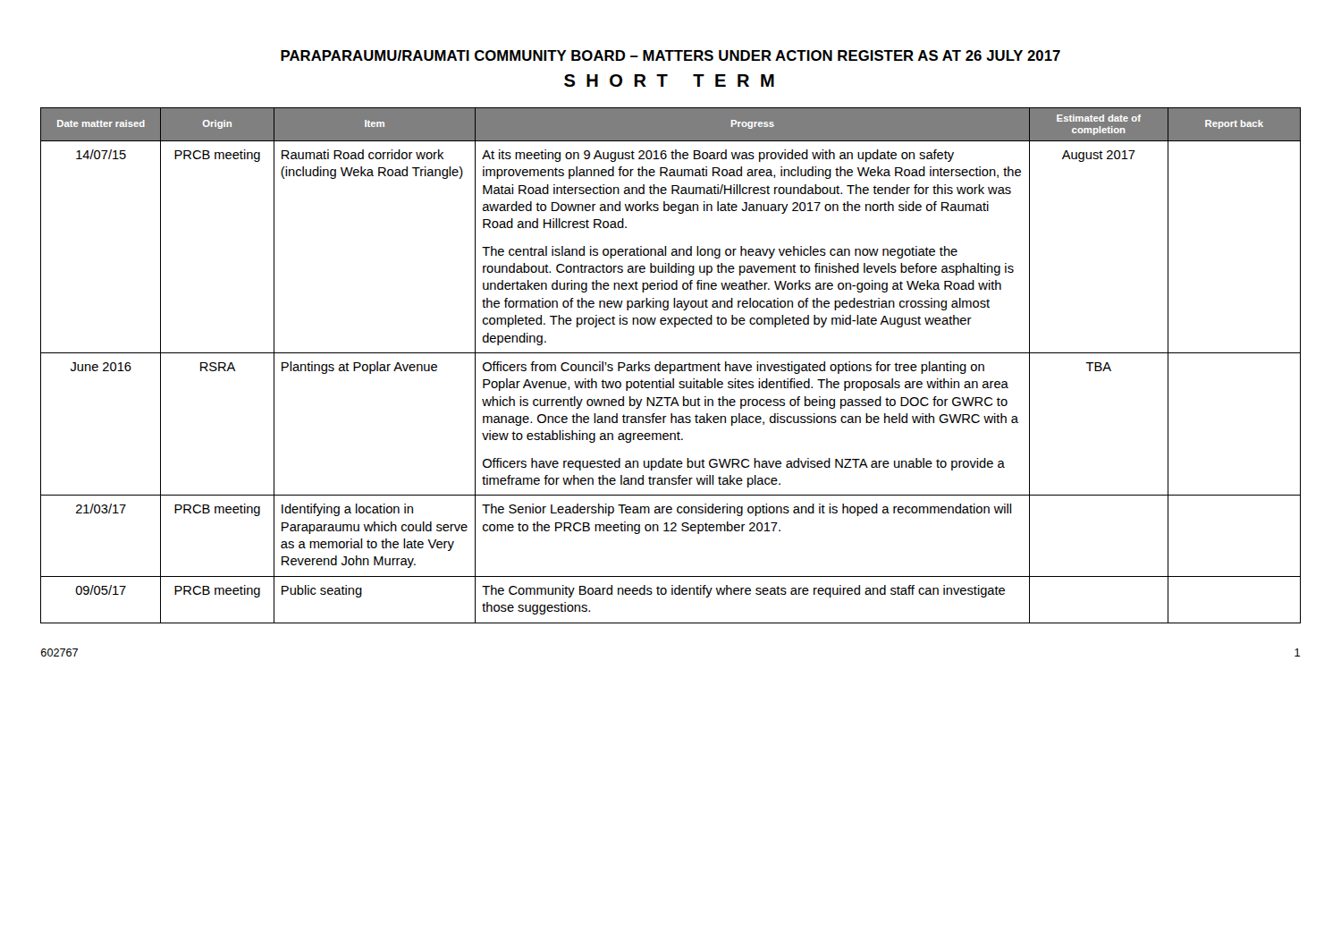PARAPARAUMU/RAUMATI COMMUNITY BOARD – MATTERS UNDER ACTION REGISTER AS AT 26 JULY 2017
S H O R T T E R M
| Date matter raised | Origin | Item | Progress | Estimated date of completion | Report back |
| --- | --- | --- | --- | --- | --- |
| 14/07/15 | PRCB meeting | Raumati Road corridor work (including Weka Road Triangle) | At its meeting on 9 August 2016 the Board was provided with an update on safety improvements planned for the Raumati Road area, including the Weka Road intersection, the Matai Road intersection and the Raumati/Hillcrest roundabout. The tender for this work was awarded to Downer and works began in late January 2017 on the north side of Raumati Road and Hillcrest Road. The central island is operational and long or heavy vehicles can now negotiate the roundabout. Contractors are building up the pavement to finished levels before asphalting is undertaken during the next period of fine weather. Works are on-going at Weka Road with the formation of the new parking layout and relocation of the pedestrian crossing almost completed. The project is now expected to be completed by mid-late August weather depending. | August 2017 | |
| June 2016 | RSRA | Plantings at Poplar Avenue | Officers from Council’s Parks department have investigated options for tree planting on Poplar Avenue, with two potential suitable sites identified. The proposals are within an area which is currently owned by NZTA but in the process of being passed to DOC for GWRC to manage. Once the land transfer has taken place, discussions can be held with GWRC with a view to establishing an agreement. Officers have requested an update but GWRC have advised NZTA are unable to provide a timeframe for when the land transfer will take place. | TBA | |
| 21/03/17 | PRCB meeting | Identifying a location in Paraparaumu which could serve as a memorial to the late Very Reverend John Murray. | The Senior Leadership Team are considering options and it is hoped a recommendation will come to the PRCB meeting on 12 September 2017. | | |
| 09/05/17 | PRCB meeting | Public seating | The Community Board needs to identify where seats are required and staff can investigate those suggestions. | | |
602767 1